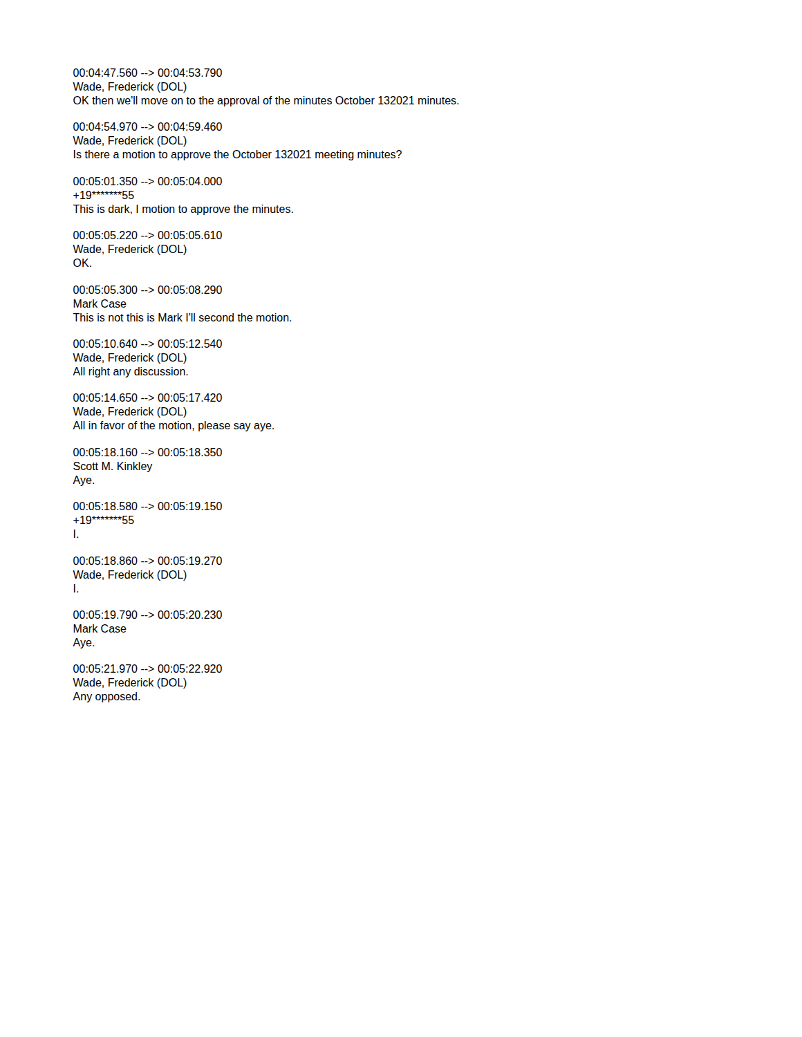00:04:47.560 --> 00:04:53.790
Wade, Frederick (DOL)
OK then we'll move on to the approval of the minutes October 132021 minutes.
00:04:54.970 --> 00:04:59.460
Wade, Frederick (DOL)
Is there a motion to approve the October 132021 meeting minutes?
00:05:01.350 --> 00:05:04.000
+19*******55
This is dark, I motion to approve the minutes.
00:05:05.220 --> 00:05:05.610
Wade, Frederick (DOL)
OK.
00:05:05.300 --> 00:05:08.290
Mark Case
This is not this is Mark I'll second the motion.
00:05:10.640 --> 00:05:12.540
Wade, Frederick (DOL)
All right any discussion.
00:05:14.650 --> 00:05:17.420
Wade, Frederick (DOL)
All in favor of the motion, please say aye.
00:05:18.160 --> 00:05:18.350
Scott M. Kinkley
Aye.
00:05:18.580 --> 00:05:19.150
+19*******55
I.
00:05:18.860 --> 00:05:19.270
Wade, Frederick (DOL)
I.
00:05:19.790 --> 00:05:20.230
Mark Case
Aye.
00:05:21.970 --> 00:05:22.920
Wade, Frederick (DOL)
Any opposed.